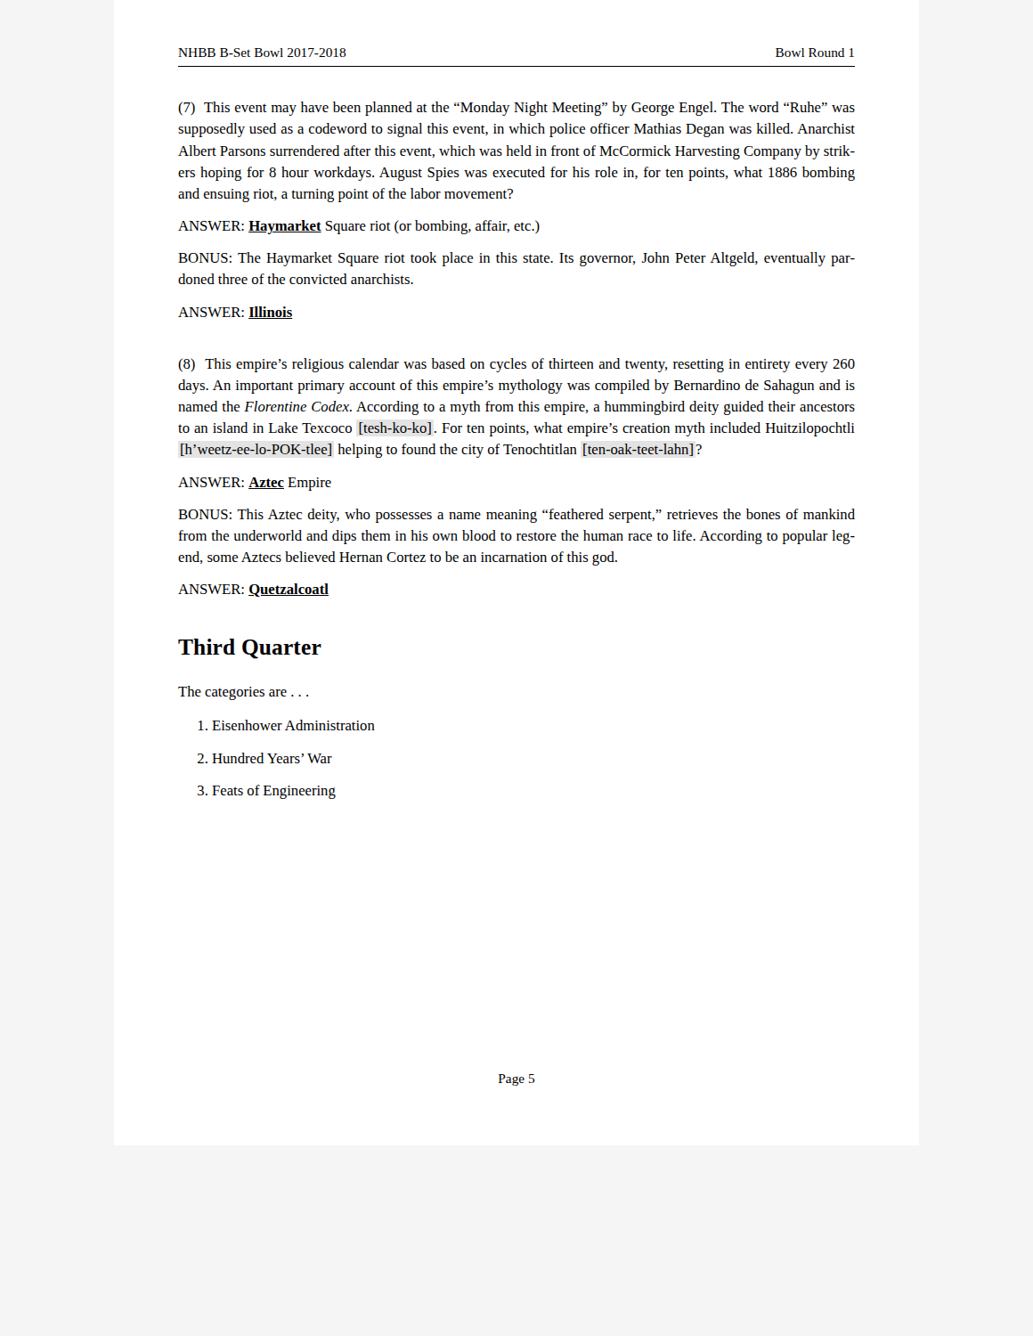NHBB B-Set Bowl 2017-2018
Bowl Round 1
(7) This event may have been planned at the “Monday Night Meeting” by George Engel. The word “Ruhe” was supposedly used as a codeword to signal this event, in which police officer Mathias Degan was killed. Anarchist Albert Parsons surrendered after this event, which was held in front of McCormick Harvesting Company by strikers hoping for 8 hour workdays. August Spies was executed for his role in, for ten points, what 1886 bombing and ensuing riot, a turning point of the labor movement?
ANSWER: Haymarket Square riot (or bombing, affair, etc.)
BONUS: The Haymarket Square riot took place in this state. Its governor, John Peter Altgeld, eventually pardoned three of the convicted anarchists.
ANSWER: Illinois
(8) This empire’s religious calendar was based on cycles of thirteen and twenty, resetting in entirety every 260 days. An important primary account of this empire’s mythology was compiled by Bernardino de Sahagun and is named the Florentine Codex. According to a myth from this empire, a hummingbird deity guided their ancestors to an island in Lake Texcoco [tesh-ko-ko]. For ten points, what empire’s creation myth included Huitzilopochtli [h’weetz-ee-lo-POK-tlee] helping to found the city of Tenochtitlan [ten-oak-teet-lahn]?
ANSWER: Aztec Empire
BONUS: This Aztec deity, who possesses a name meaning “feathered serpent,” retrieves the bones of mankind from the underworld and dips them in his own blood to restore the human race to life. According to popular legend, some Aztecs believed Hernan Cortez to be an incarnation of this god.
ANSWER: Quetzalcoatl
Third Quarter
The categories are . . .
Eisenhower Administration
Hundred Years’ War
Feats of Engineering
Page 5